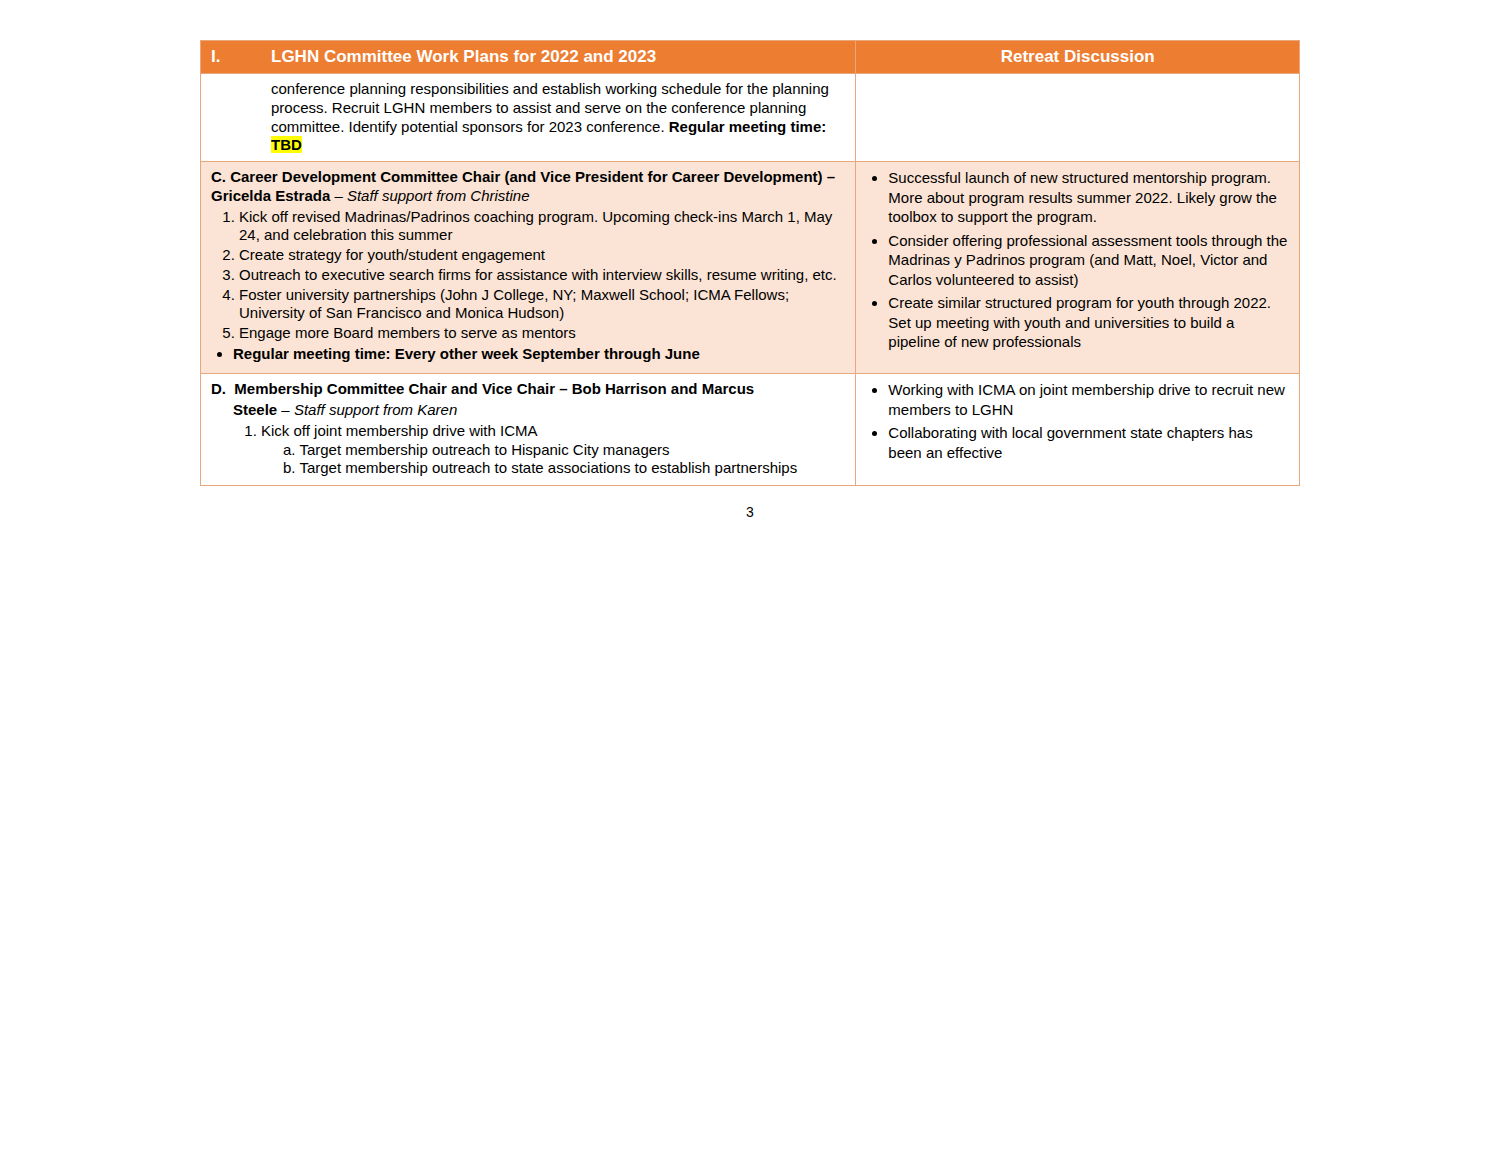| I. LGHN Committee Work Plans for 2022 and 2023 | Retreat Discussion |
| --- | --- |
| conference planning responsibilities and establish working schedule for the planning process. Recruit LGHN members to assist and serve on the conference planning committee. Identify potential sponsors for 2023 conference. Regular meeting time: TBD | |
| C. Career Development Committee Chair (and Vice President for Career Development) – Gricelda Estrada – Staff support from Christine Kick off revised Madrinas/Padrinos coaching program. Upcoming check-ins March 1, May 24, and celebration this summer Create strategy for youth/student engagement Outreach to executive search firms for assistance with interview skills, resume writing, etc. Foster university partnerships (John J College, NY; Maxwell School; ICMA Fellows; University of San Francisco and Monica Hudson) Engage more Board members to serve as mentors Regular meeting time: Every other week September through June | Successful launch of new structured mentorship program. More about program results summer 2022. Likely grow the toolbox to support the program. Consider offering professional assessment tools through the Madrinas y Padrinos program (and Matt, Noel, Victor and Carlos volunteered to assist) Create similar structured program for youth through 2022. Set up meeting with youth and universities to build a pipeline of new professionals |
| D. Membership Committee Chair and Vice Chair – Bob Harrison and Marcus Steele – Staff support from Karen Kick off joint membership drive with ICMA a. Target membership outreach to Hispanic City managers b. Target membership outreach to state associations to establish partnerships | Working with ICMA on joint membership drive to recruit new members to LGHN Collaborating with local government state chapters has been an effective |
3